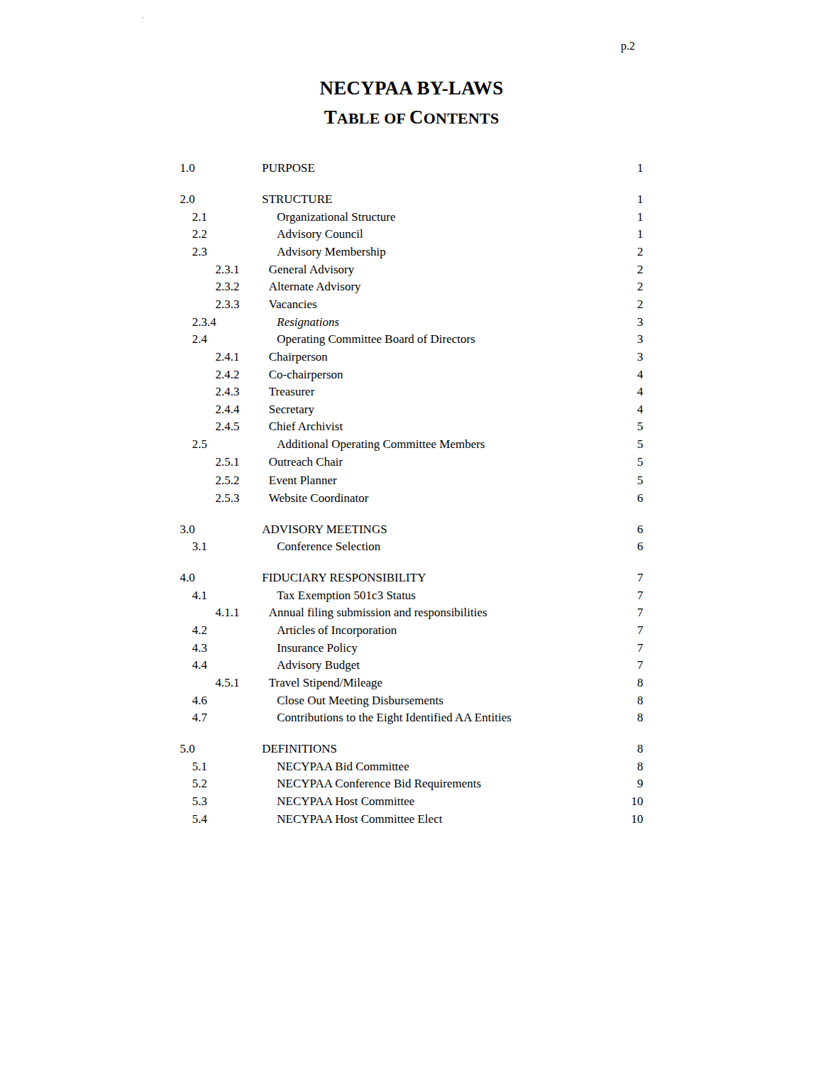'
p.2
NECYPAA BY-LAWS
TABLE OF CONTENTS
| 1.0 | PURPOSE | 1 |
| 2.0 | STRUCTURE | 1 |
| 2.1 | Organizational Structure | 1 |
| 2.2 | Advisory Council | 1 |
| 2.3 | Advisory Membership | 2 |
| 2.3.1 | General Advisory | 2 |
| 2.3.2 | Alternate Advisory | 2 |
| 2.3.3 | Vacancies | 2 |
| 2.3.4 | Resignations | 3 |
| 2.4 | Operating Committee Board of Directors | 3 |
| 2.4.1 | Chairperson | 3 |
| 2.4.2 | Co-chairperson | 4 |
| 2.4.3 | Treasurer | 4 |
| 2.4.4 | Secretary | 4 |
| 2.4.5 | Chief Archivist | 5 |
| 2.5 | Additional Operating Committee Members | 5 |
| 2.5.1 | Outreach Chair | 5 |
| 2.5.2 | Event Planner | 5 |
| 2.5.3 | Website Coordinator | 6 |
| 3.0 | ADVISORY MEETINGS | 6 |
| 3.1 | Conference Selection | 6 |
| 4.0 | FIDUCIARY RESPONSIBILITY | 7 |
| 4.1 | Tax Exemption 501c3 Status | 7 |
| 4.1.1 | Annual filing submission and responsibilities | 7 |
| 4.2 | Articles of Incorporation | 7 |
| 4.3 | Insurance Policy | 7 |
| 4.4 | Advisory Budget | 7 |
| 4.5.1 | Travel Stipend/Mileage | 8 |
| 4.6 | Close Out Meeting Disbursements | 8 |
| 4.7 | Contributions to the Eight Identified AA Entities | 8 |
| 5.0 | DEFINITIONS | 8 |
| 5.1 | NECYPAA Bid Committee | 8 |
| 5.2 | NECYPAA Conference Bid Requirements | 9 |
| 5.3 | NECYPAA Host Committee | 10 |
| 5.4 | NECYPAA Host Committee Elect | 10 |